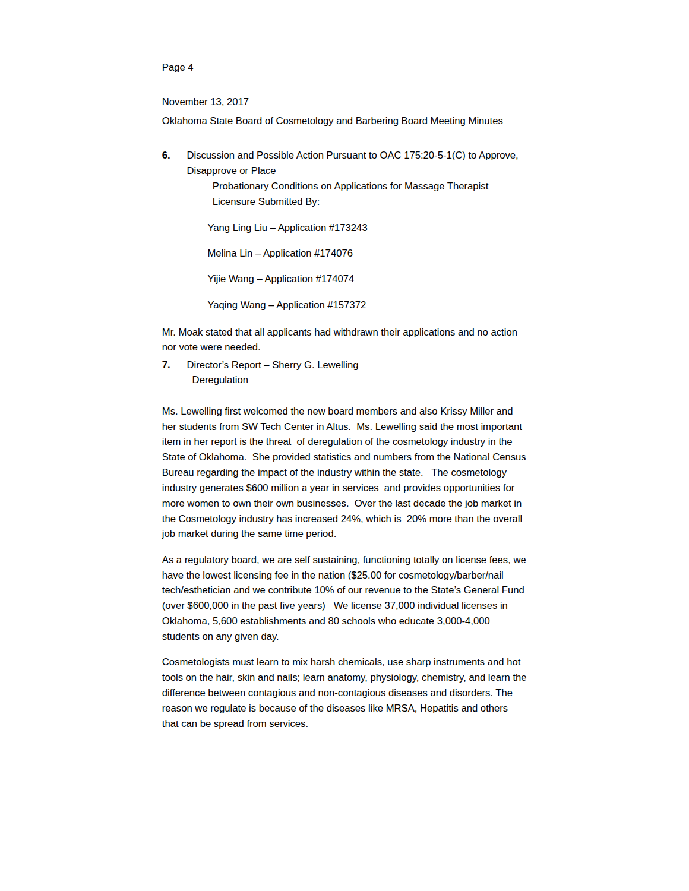Page 4
November 13, 2017
Oklahoma State Board of Cosmetology and Barbering Board Meeting Minutes
6.
Discussion and Possible Action Pursuant to OAC 175:20-5-1(C) to Approve, Disapprove or Place Probationary Conditions on Applications for Massage Therapist Licensure Submitted By:
Yang Ling Liu – Application #173243
Melina Lin – Application #174076
Yijie Wang – Application #174074
Yaqing Wang – Application #157372
Mr. Moak stated that all applicants had withdrawn their applications and no action nor vote were needed.
7.
Director’s Report – Sherry G. Lewelling Deregulation
Ms. Lewelling first welcomed the new board members and also Krissy Miller and her students from SW Tech Center in Altus. Ms. Lewelling said the most important item in her report is the threat of deregulation of the cosmetology industry in the State of Oklahoma. She provided statistics and numbers from the National Census Bureau regarding the impact of the industry within the state. The cosmetology industry generates $600 million a year in services and provides opportunities for more women to own their own businesses. Over the last decade the job market in the Cosmetology industry has increased 24%, which is 20% more than the overall job market during the same time period.
As a regulatory board, we are self sustaining, functioning totally on license fees, we have the lowest licensing fee in the nation ($25.00 for cosmetology/barber/nail tech/esthetician and we contribute 10% of our revenue to the State’s General Fund (over $600,000 in the past five years) We license 37,000 individual licenses in Oklahoma, 5,600 establishments and 80 schools who educate 3,000-4,000 students on any given day.
Cosmetologists must learn to mix harsh chemicals, use sharp instruments and hot tools on the hair, skin and nails; learn anatomy, physiology, chemistry, and learn the difference between contagious and non-contagious diseases and disorders. The reason we regulate is because of the diseases like MRSA, Hepatitis and others that can be spread from services.